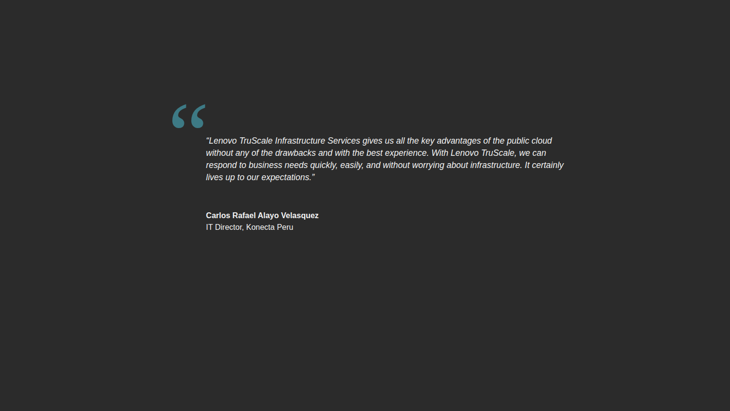“
“Lenovo TruScale Infrastructure Services gives us all the key advantages of the public cloud without any of the drawbacks and with the best experience. With Lenovo TruScale, we can respond to business needs quickly, easily, and without worrying about infrastructure. It certainly lives up to our expectations.”
Carlos Rafael Alayo Velasquez IT Director, Konecta Peru